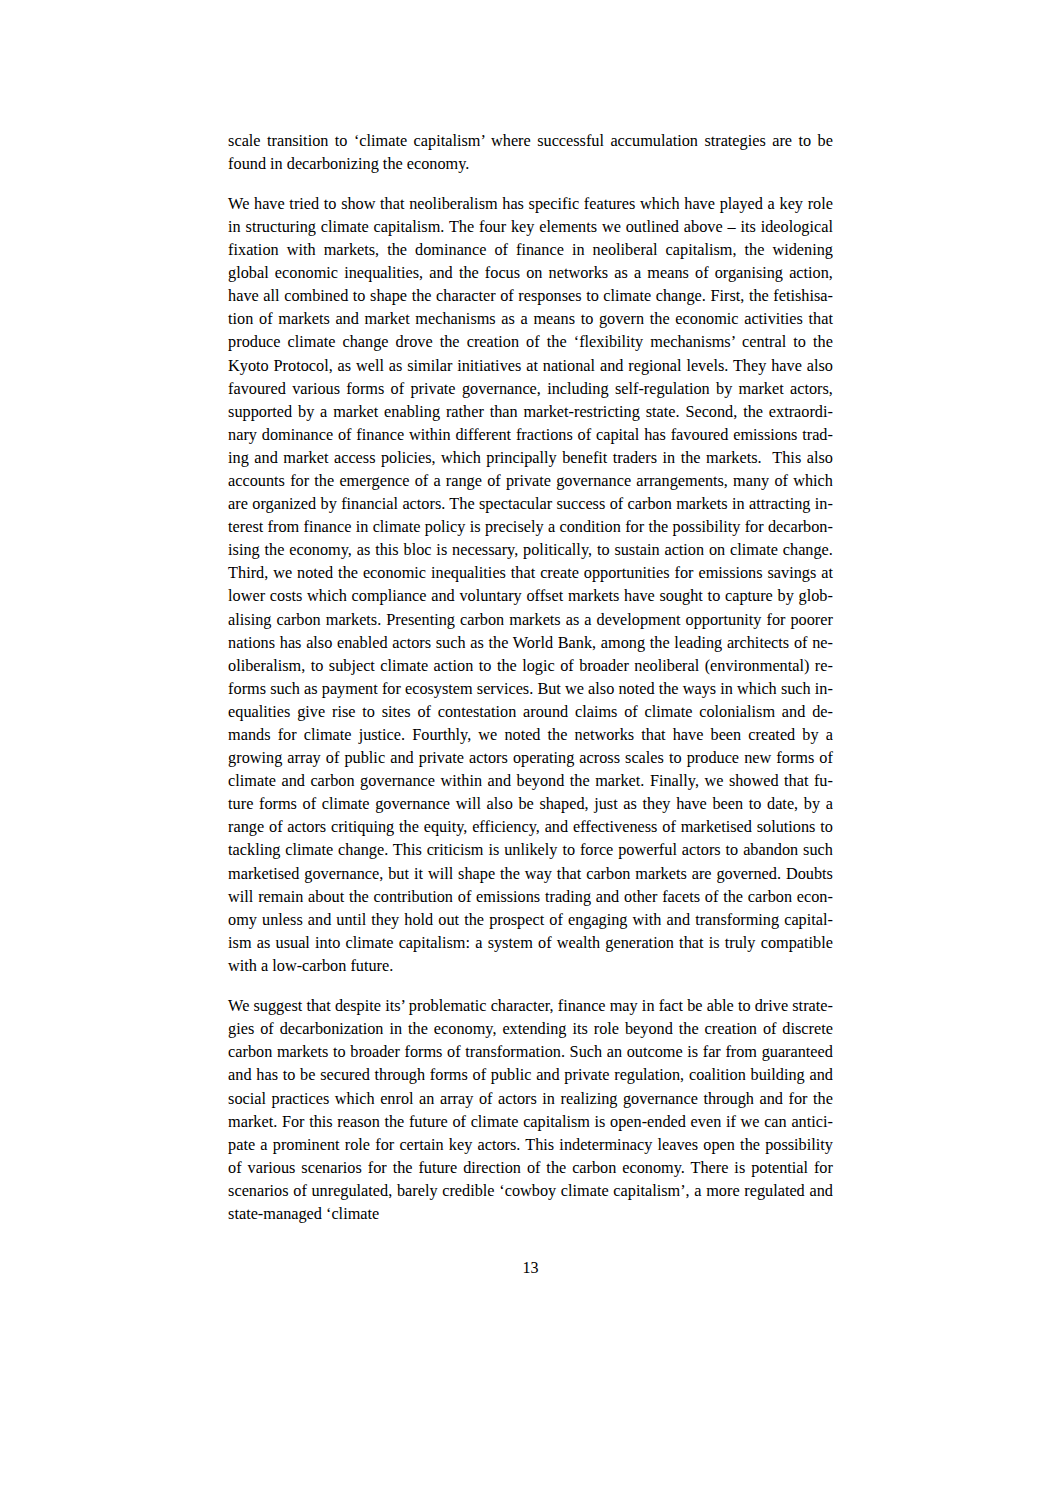scale transition to ‘climate capitalism’ where successful accumulation strategies are to be found in decarbonizing the economy.
We have tried to show that neoliberalism has specific features which have played a key role in structuring climate capitalism. The four key elements we outlined above – its ideological fixation with markets, the dominance of finance in neoliberal capitalism, the widening global economic inequalities, and the focus on networks as a means of organising action, have all combined to shape the character of responses to climate change. First, the fetishisation of markets and market mechanisms as a means to govern the economic activities that produce climate change drove the creation of the ‘flexibility mechanisms’ central to the Kyoto Protocol, as well as similar initiatives at national and regional levels. They have also favoured various forms of private governance, including self-regulation by market actors, supported by a market enabling rather than market-restricting state. Second, the extraordinary dominance of finance within different fractions of capital has favoured emissions trading and market access policies, which principally benefit traders in the markets. This also accounts for the emergence of a range of private governance arrangements, many of which are organized by financial actors. The spectacular success of carbon markets in attracting interest from finance in climate policy is precisely a condition for the possibility for decarbonising the economy, as this bloc is necessary, politically, to sustain action on climate change. Third, we noted the economic inequalities that create opportunities for emissions savings at lower costs which compliance and voluntary offset markets have sought to capture by globalising carbon markets. Presenting carbon markets as a development opportunity for poorer nations has also enabled actors such as the World Bank, among the leading architects of neoliberalism, to subject climate action to the logic of broader neoliberal (environmental) reforms such as payment for ecosystem services. But we also noted the ways in which such inequalities give rise to sites of contestation around claims of climate colonialism and demands for climate justice. Fourthly, we noted the networks that have been created by a growing array of public and private actors operating across scales to produce new forms of climate and carbon governance within and beyond the market. Finally, we showed that future forms of climate governance will also be shaped, just as they have been to date, by a range of actors critiquing the equity, efficiency, and effectiveness of marketised solutions to tackling climate change. This criticism is unlikely to force powerful actors to abandon such marketised governance, but it will shape the way that carbon markets are governed. Doubts will remain about the contribution of emissions trading and other facets of the carbon economy unless and until they hold out the prospect of engaging with and transforming capitalism as usual into climate capitalism: a system of wealth generation that is truly compatible with a low-carbon future.
We suggest that despite its’ problematic character, finance may in fact be able to drive strategies of decarbonization in the economy, extending its role beyond the creation of discrete carbon markets to broader forms of transformation. Such an outcome is far from guaranteed and has to be secured through forms of public and private regulation, coalition building and social practices which enrol an array of actors in realizing governance through and for the market. For this reason the future of climate capitalism is open-ended even if we can anticipate a prominent role for certain key actors. This indeterminacy leaves open the possibility of various scenarios for the future direction of the carbon economy. There is potential for scenarios of unregulated, barely credible ‘cowboy climate capitalism’, a more regulated and state-managed ‘climate
13